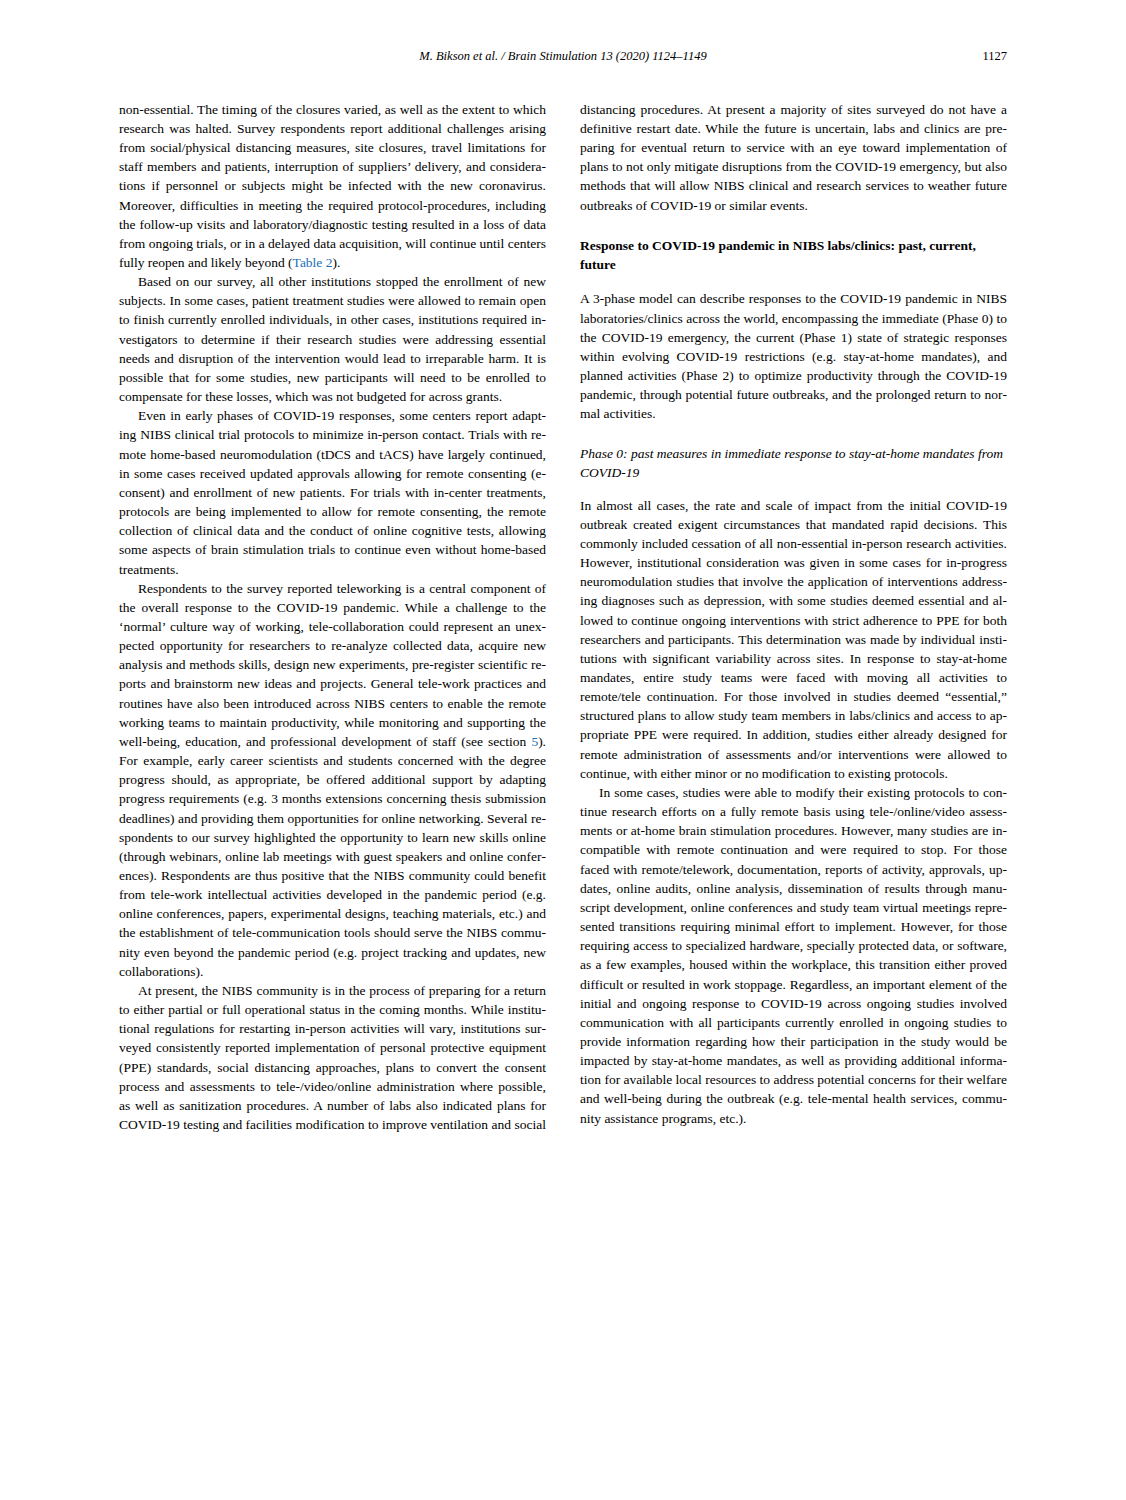M. Bikson et al. / Brain Stimulation 13 (2020) 1124–1149 1127
non-essential. The timing of the closures varied, as well as the extent to which research was halted. Survey respondents report additional challenges arising from social/physical distancing measures, site closures, travel limitations for staff members and patients, interruption of suppliers’ delivery, and considerations if personnel or subjects might be infected with the new coronavirus. Moreover, difficulties in meeting the required protocol-procedures, including the follow-up visits and laboratory/diagnostic testing resulted in a loss of data from ongoing trials, or in a delayed data acquisition, will continue until centers fully reopen and likely beyond (Table 2).
Based on our survey, all other institutions stopped the enrollment of new subjects. In some cases, patient treatment studies were allowed to remain open to finish currently enrolled individuals, in other cases, institutions required investigators to determine if their research studies were addressing essential needs and disruption of the intervention would lead to irreparable harm. It is possible that for some studies, new participants will need to be enrolled to compensate for these losses, which was not budgeted for across grants.
Even in early phases of COVID-19 responses, some centers report adapting NIBS clinical trial protocols to minimize in-person contact. Trials with remote home-based neuromodulation (tDCS and tACS) have largely continued, in some cases received updated approvals allowing for remote consenting (e-consent) and enrollment of new patients. For trials with in-center treatments, protocols are being implemented to allow for remote consenting, the remote collection of clinical data and the conduct of online cognitive tests, allowing some aspects of brain stimulation trials to continue even without home-based treatments.
Respondents to the survey reported teleworking is a central component of the overall response to the COVID-19 pandemic. While a challenge to the ‘normal’ culture way of working, tele-collaboration could represent an unexpected opportunity for researchers to re-analyze collected data, acquire new analysis and methods skills, design new experiments, pre-register scientific reports and brainstorm new ideas and projects. General tele-work practices and routines have also been introduced across NIBS centers to enable the remote working teams to maintain productivity, while monitoring and supporting the well-being, education, and professional development of staff (see section 5). For example, early career scientists and students concerned with the degree progress should, as appropriate, be offered additional support by adapting progress requirements (e.g. 3 months extensions concerning thesis submission deadlines) and providing them opportunities for online networking. Several respondents to our survey highlighted the opportunity to learn new skills online (through webinars, online lab meetings with guest speakers and online conferences). Respondents are thus positive that the NIBS community could benefit from tele-work intellectual activities developed in the pandemic period (e.g. online conferences, papers, experimental designs, teaching materials, etc.) and the establishment of tele-communication tools should serve the NIBS community even beyond the pandemic period (e.g. project tracking and updates, new collaborations).
At present, the NIBS community is in the process of preparing for a return to either partial or full operational status in the coming months. While institutional regulations for restarting in-person activities will vary, institutions surveyed consistently reported implementation of personal protective equipment (PPE) standards, social distancing approaches, plans to convert the consent process and assessments to tele-/video/online administration where possible, as well as sanitization procedures. A number of labs also indicated plans for COVID-19 testing and facilities modification to improve ventilation and social distancing procedures. At present a majority of sites surveyed do not have a definitive restart date. While the future is uncertain, labs and clinics are preparing for eventual return to service with an eye toward implementation of plans to not only mitigate disruptions from the COVID-19 emergency, but also methods that will allow NIBS clinical and research services to weather future outbreaks of COVID-19 or similar events.
Response to COVID-19 pandemic in NIBS labs/clinics: past, current, future
A 3-phase model can describe responses to the COVID-19 pandemic in NIBS laboratories/clinics across the world, encompassing the immediate (Phase 0) to the COVID-19 emergency, the current (Phase 1) state of strategic responses within evolving COVID-19 restrictions (e.g. stay-at-home mandates), and planned activities (Phase 2) to optimize productivity through the COVID-19 pandemic, through potential future outbreaks, and the prolonged return to normal activities.
Phase 0: past measures in immediate response to stay-at-home mandates from COVID-19
In almost all cases, the rate and scale of impact from the initial COVID-19 outbreak created exigent circumstances that mandated rapid decisions. This commonly included cessation of all non-essential in-person research activities. However, institutional consideration was given in some cases for in-progress neuromodulation studies that involve the application of interventions addressing diagnoses such as depression, with some studies deemed essential and allowed to continue ongoing interventions with strict adherence to PPE for both researchers and participants. This determination was made by individual institutions with significant variability across sites. In response to stay-at-home mandates, entire study teams were faced with moving all activities to remote/tele continuation. For those involved in studies deemed “essential,” structured plans to allow study team members in labs/clinics and access to appropriate PPE were required. In addition, studies either already designed for remote administration of assessments and/or interventions were allowed to continue, with either minor or no modification to existing protocols.
In some cases, studies were able to modify their existing protocols to continue research efforts on a fully remote basis using tele-/online/video assessments or at-home brain stimulation procedures. However, many studies are incompatible with remote continuation and were required to stop. For those faced with remote/telework, documentation, reports of activity, approvals, updates, online audits, online analysis, dissemination of results through manuscript development, online conferences and study team virtual meetings represented transitions requiring minimal effort to implement. However, for those requiring access to specialized hardware, specially protected data, or software, as a few examples, housed within the workplace, this transition either proved difficult or resulted in work stoppage. Regardless, an important element of the initial and ongoing response to COVID-19 across ongoing studies involved communication with all participants currently enrolled in ongoing studies to provide information regarding how their participation in the study would be impacted by stay-at-home mandates, as well as providing additional information for available local resources to address potential concerns for their welfare and well-being during the outbreak (e.g. tele-mental health services, community assistance programs, etc.).